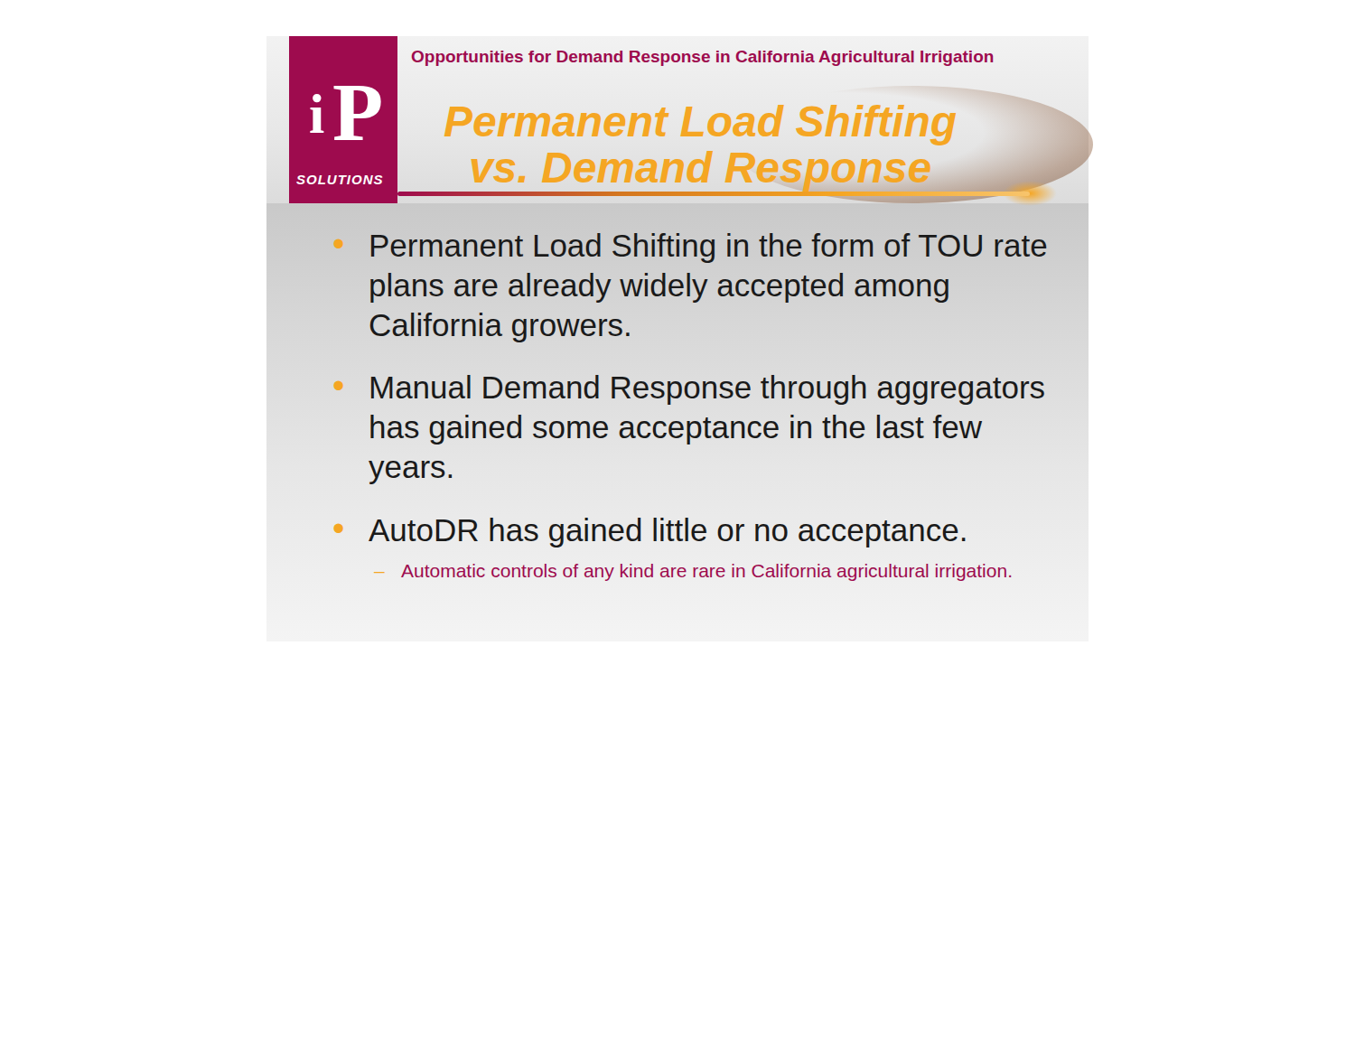i P SOLUTIONS
Opportunities for Demand Response in California Agricultural Irrigation
Permanent Load Shifting vs. Demand Response
Permanent Load Shifting in the form of TOU rate plans are already widely accepted among California growers.
Manual Demand Response through aggregators has gained some acceptance in the last few years.
AutoDR has gained little or no acceptance.
Automatic controls of any kind are rare in California agricultural irrigation.